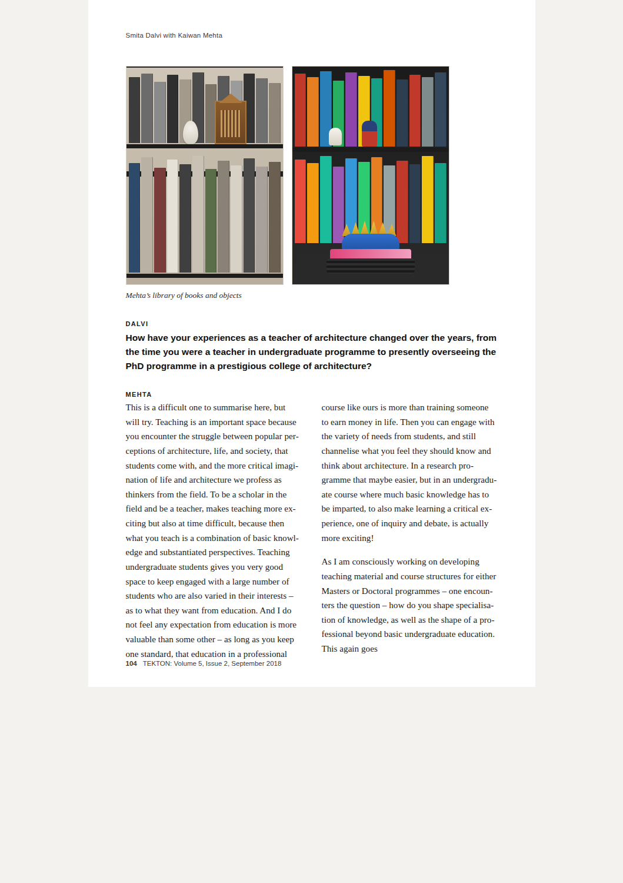Smita Dalvi with Kaiwan Mehta
Mehta’s library of books and objects
DALVI
How have your experiences as a teacher of architecture changed over the years, from the time you were a teacher in undergraduate programme to presently overseeing the PhD programme in a prestigious college of architecture?
MEHTA
This is a difficult one to summarise here, but will try. Teaching is an important space because you encounter the struggle between popular perceptions of architecture, life, and society, that students come with, and the more critical imagination of life and architecture we profess as thinkers from the field. To be a scholar in the field and be a teacher, makes teaching more exciting but also at time difficult, because then what you teach is a combination of basic knowledge and substantiated perspectives. Teaching undergraduate students gives you very good space to keep engaged with a large number of students who are also varied in their interests – as to what they want from education. And I do not feel any expectation from education is more valuable than some other – as long as you keep one standard, that education in a professional course like ours is more than training someone to earn money in life. Then you can engage with the variety of needs from students, and still channelise what you feel they should know and think about architecture. In a research programme that maybe easier, but in an undergraduate course where much basic knowledge has to be imparted, to also make learning a critical experience, one of inquiry and debate, is actually more exciting!
As I am consciously working on developing teaching material and course structures for either Masters or Doctoral programmes – one encounters the question – how do you shape specialisation of knowledge, as well as the shape of a professional beyond basic undergraduate education. This again goes
104 TEKTON: Volume 5, Issue 2, September 2018